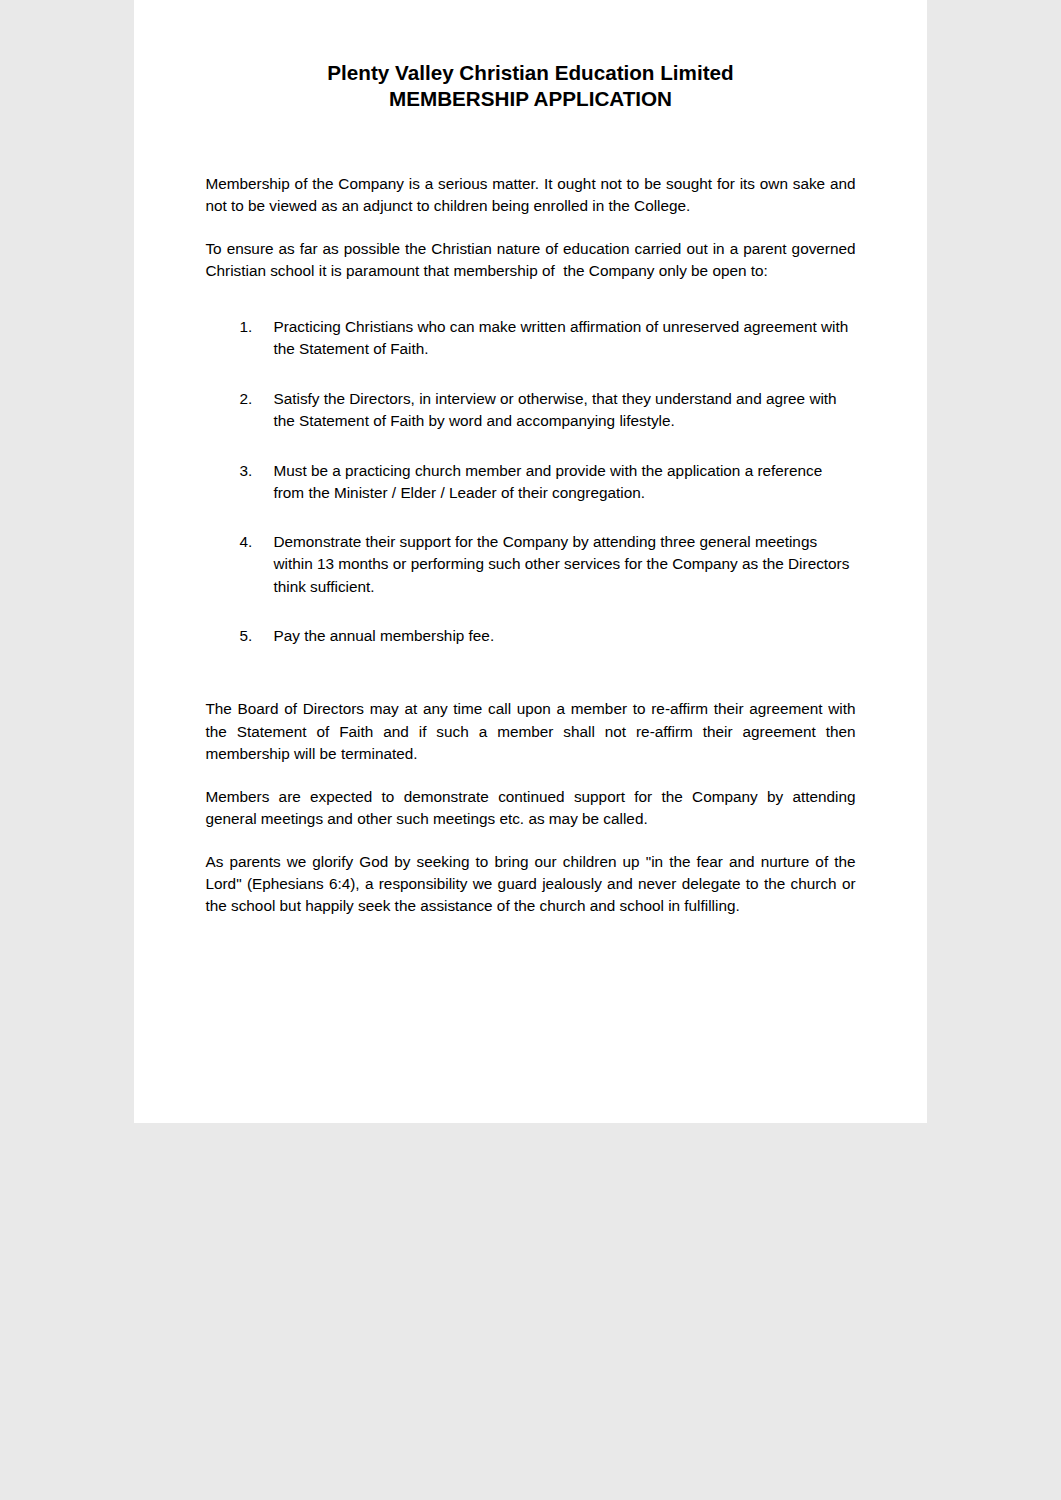Plenty Valley Christian Education Limited MEMBERSHIP APPLICATION
Membership of the Company is a serious matter. It ought not to be sought for its own sake and not to be viewed as an adjunct to children being enrolled in the College.
To ensure as far as possible the Christian nature of education carried out in a parent governed Christian school it is paramount that membership of the Company only be open to:
Practicing Christians who can make written affirmation of unreserved agreement with the Statement of Faith.
Satisfy the Directors, in interview or otherwise, that they understand and agree with the Statement of Faith by word and accompanying lifestyle.
Must be a practicing church member and provide with the application a reference from the Minister / Elder / Leader of their congregation.
Demonstrate their support for the Company by attending three general meetings within 13 months or performing such other services for the Company as the Directors think sufficient.
Pay the annual membership fee.
The Board of Directors may at any time call upon a member to re-affirm their agreement with the Statement of Faith and if such a member shall not re-affirm their agreement then membership will be terminated.
Members are expected to demonstrate continued support for the Company by attending general meetings and other such meetings etc. as may be called.
As parents we glorify God by seeking to bring our children up "in the fear and nurture of the Lord" (Ephesians 6:4), a responsibility we guard jealously and never delegate to the church or the school but happily seek the assistance of the church and school in fulfilling.